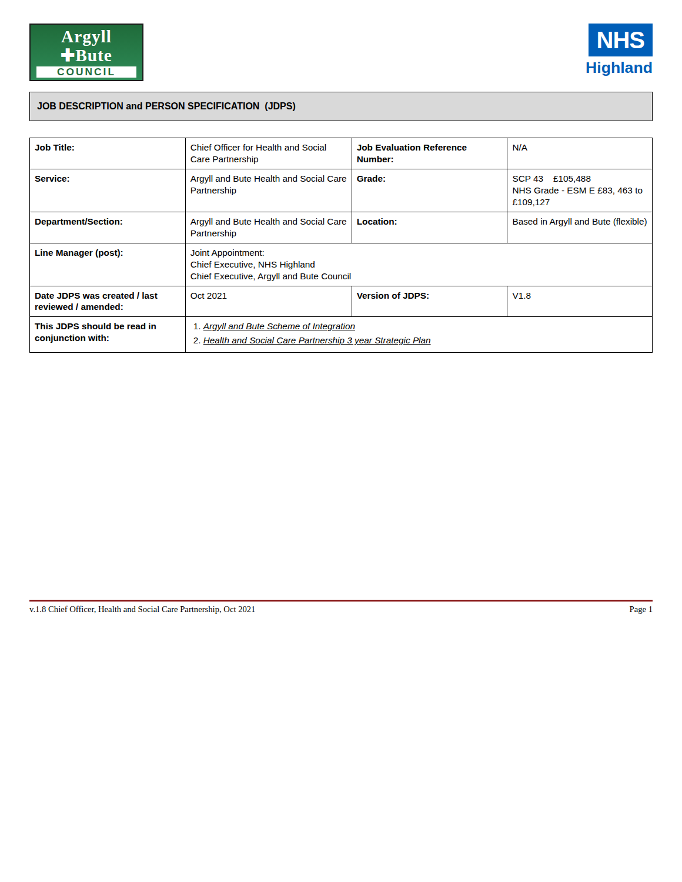Argyll
✚Bute
COUNCIL
NHS
Highland
JOB DESCRIPTION and PERSON SPECIFICATION (JDPS)
| Job Title: | Chief Officer for Health and Social Care Partnership | Job Evaluation Reference Number: | N/A |
| Service: | Argyll and Bute Health and Social Care Partnership | Grade: | SCP 43 £105,488 NHS Grade - ESM E £83, 463 to £109,127 |
| Department/Section: | Argyll and Bute Health and Social Care Partnership | Location: | Based in Argyll and Bute (flexible) |
| Line Manager (post): | Joint Appointment: Chief Executive, NHS Highland Chief Executive, Argyll and Bute Council |
| Date JDPS was created / last reviewed / amended: | Oct 2021 | Version of JDPS: | V1.8 |
| This JDPS should be read in conjunction with: | Argyll and Bute Scheme of Integration Health and Social Care Partnership 3 year Strategic Plan |
v.1.8 Chief Officer, Health and Social Care Partnership, Oct 2021
Page 1